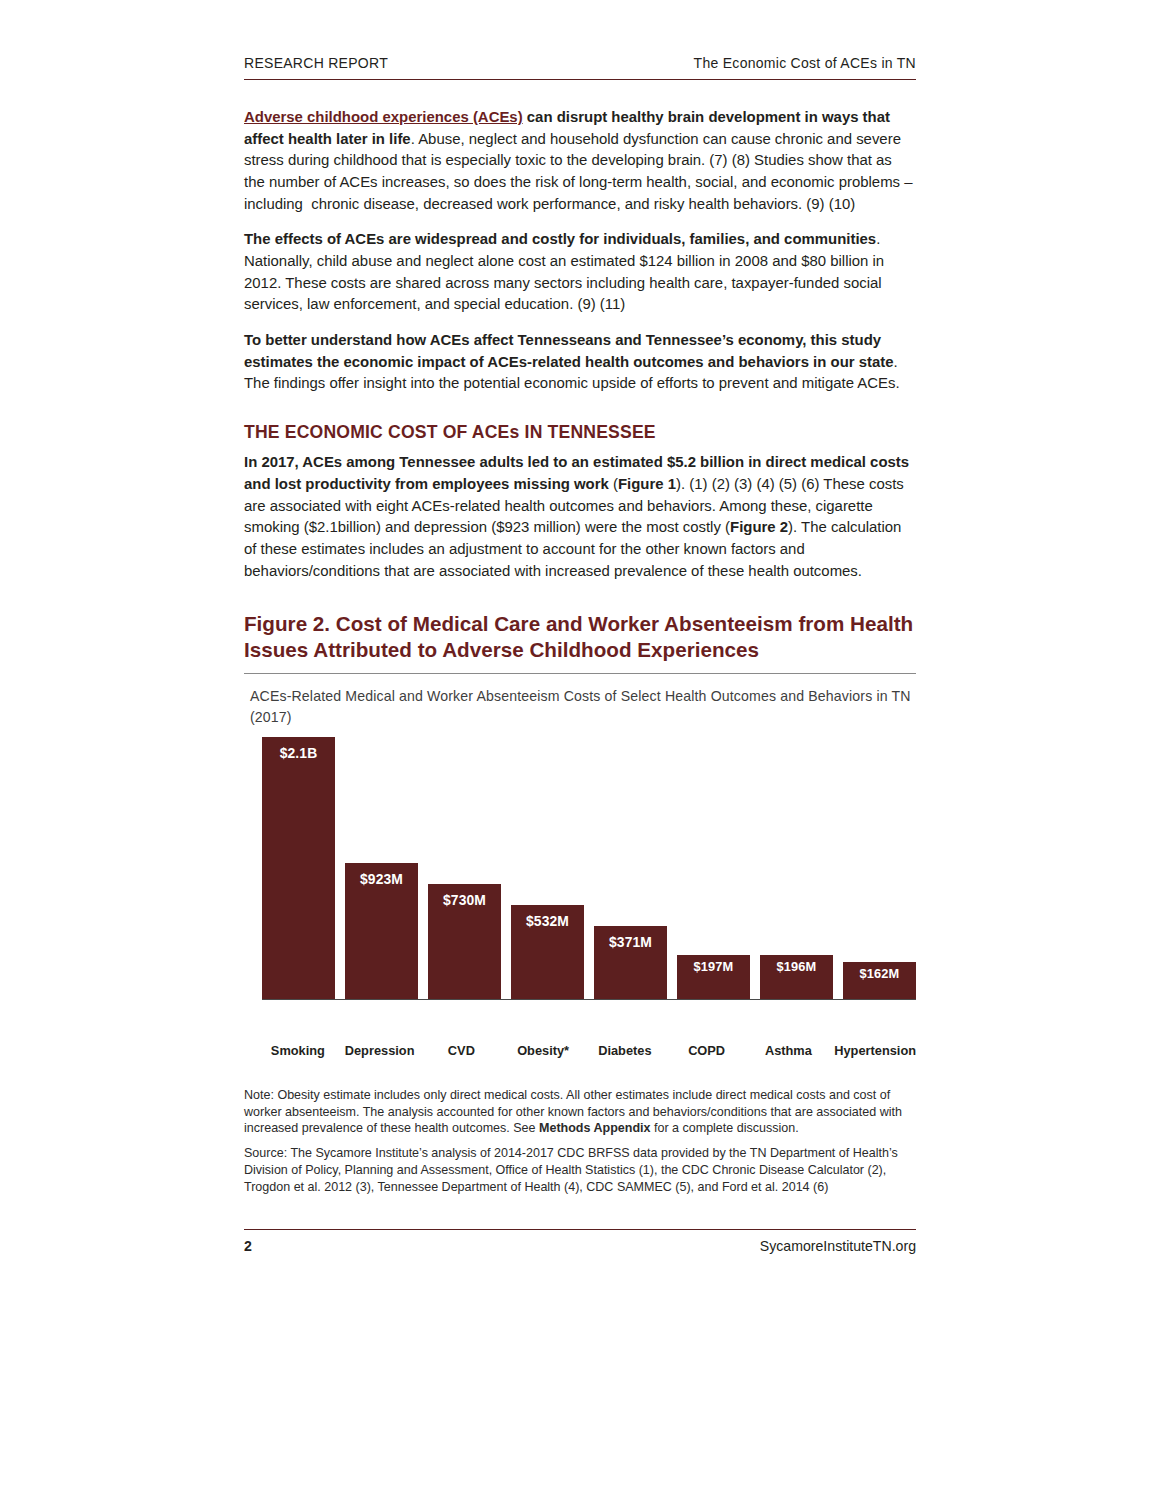Research Report
The Economic Cost of ACEs in TN
Adverse childhood experiences (ACEs) can disrupt healthy brain development in ways that affect health later in life. Abuse, neglect and household dysfunction can cause chronic and severe stress during childhood that is especially toxic to the developing brain. (7) (8) Studies show that as the number of ACEs increases, so does the risk of long-term health, social, and economic problems – including chronic disease, decreased work performance, and risky health behaviors. (9) (10)
The effects of ACEs are widespread and costly for individuals, families, and communities. Nationally, child abuse and neglect alone cost an estimated $124 billion in 2008 and $80 billion in 2012. These costs are shared across many sectors including health care, taxpayer-funded social services, law enforcement, and special education. (9) (11)
To better understand how ACEs affect Tennesseans and Tennessee’s economy, this study estimates the economic impact of ACEs-related health outcomes and behaviors in our state. The findings offer insight into the potential economic upside of efforts to prevent and mitigate ACEs.
The Economic Cost of ACEs in Tennessee
In 2017, ACEs among Tennessee adults led to an estimated $5.2 billion in direct medical costs and lost productivity from employees missing work (Figure 1). (1) (2) (3) (4) (5) (6) These costs are associated with eight ACEs-related health outcomes and behaviors. Among these, cigarette smoking ($2.1billion) and depression ($923 million) were the most costly (Figure 2). The calculation of these estimates includes an adjustment to account for the other known factors and behaviors/conditions that are associated with increased prevalence of these health outcomes.
Figure 2. Cost of Medical Care and Worker Absenteeism from Health Issues Attributed to Adverse Childhood Experiences
ACEs-Related Medical and Worker Absenteeism Costs of Select Health Outcomes and Behaviors in TN (2017)
$2.1B
$923M
$730M
$532M
$371M
$197M
$196M
$162M
Smoking
Depression
CVD
Obesity*
Diabetes
COPD
Asthma
Hypertension
Note: Obesity estimate includes only direct medical costs. All other estimates include direct medical costs and cost of worker absenteeism. The analysis accounted for other known factors and behaviors/conditions that are associated with increased prevalence of these health outcomes. See Methods Appendix for a complete discussion.
Source: The Sycamore Institute’s analysis of 2014-2017 CDC BRFSS data provided by the TN Department of Health’s Division of Policy, Planning and Assessment, Office of Health Statistics (1), the CDC Chronic Disease Calculator (2), Trogdon et al. 2012 (3), Tennessee Department of Health (4), CDC SAMMEC (5), and Ford et al. 2014 (6)
2
SycamoreInstituteTN.org